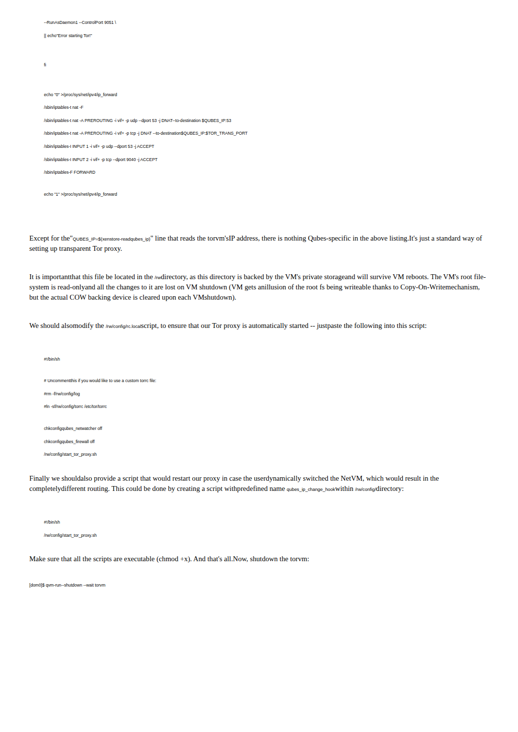--RunAsDaemon1 --ControlPort 9051 \
|| echo"Error starting Tor!"
fi
echo "0" >/proc/sys/net/ipv4/ip_forward
/sbin/iptables-t nat -F
/sbin/iptables-t nat -A PREROUTING -i vif+ -p udp --dport 53 -j DNAT--to-destination $QUBES_IP:53
/sbin/iptables-t nat -A PREROUTING -i vif+ -p tcp -j DNAT --to-destination$QUBES_IP:$TOR_TRANS_PORT
/sbin/iptables-I INPUT 1 -i vif+ -p udp --dport 53 -j ACCEPT
/sbin/iptables-I INPUT 2 -i vif+ -p tcp --dport 9040 -j ACCEPT
/sbin/iptables-F FORWARD
echo "1" >/proc/sys/net/ipv4/ip_forward
Except for the"QUBES_IP=$(xenstore-readqubes_ip)" line that reads the torvm'sIP address, there is nothing Qubes-specific in the above listing.It's just a standard way of setting up transparent Tor proxy.
It is importantthat this file be located in the /rwdirectory, as this directory is backed by the VM's private storageand will survive VM reboots. The VM's root file-system is read-onlyand all the changes to it are lost on VM shutdown (VM gets anillusion of the root fs being writeable thanks to Copy-On-Writemechanism, but the actual COW backing device is cleared upon each VMshutdown).
We should alsomodify the /rw/config/rc.localscript, to ensure that our Tor proxy is automatically started -- justpaste the following into this script:
#!/bin/sh
# Uncommentthis if you would like to use a custom torrc file:
#rm -f/rw/config/log
#ln -sf/rw/config/torrc /etc/tor/torrc
chkconfigqubes_netwatcher off
chkconfigqubes_firewall off
/rw/config/start_tor_proxy.sh
Finally we shouldalso provide a script that would restart our proxy in case the userdynamically switched the NetVM, which would result in the completelydifferent routing. This could be done by creating a script withpredefined name qubes_ip_change_hookwithin /rw/config/directory:
#!/bin/sh
/rw/config/start_tor_proxy.sh
Make sure that all the scripts are executable (chmod +x). And that's all.Now, shutdown the torvm:
[dom0]$ qvm-run--shutdown --wait torvm